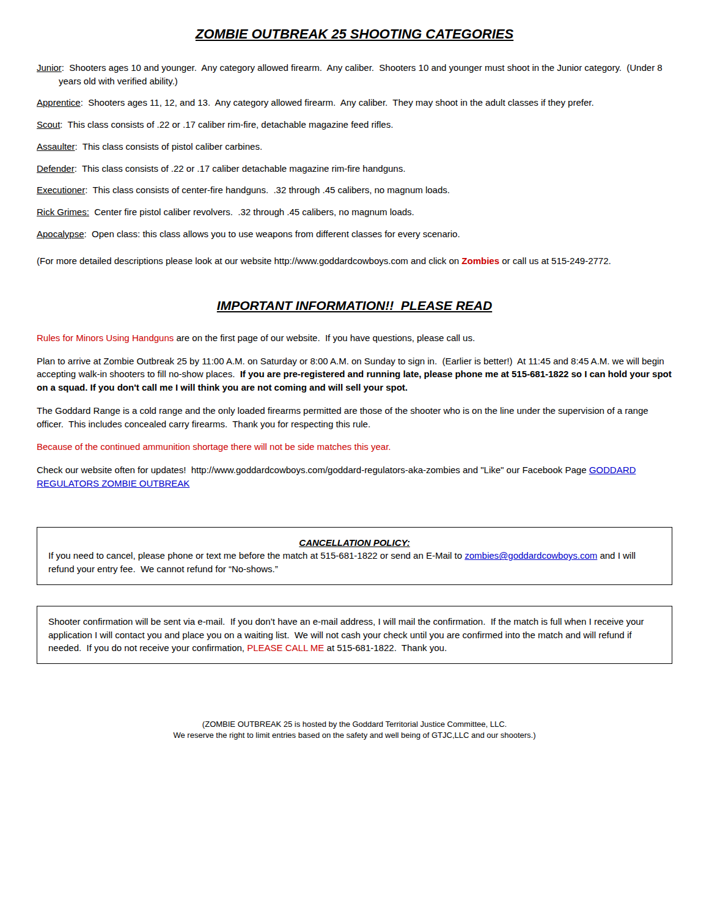ZOMBIE OUTBREAK 25 SHOOTING CATEGORIES
Junior: Shooters ages 10 and younger. Any category allowed firearm. Any caliber. Shooters 10 and younger must shoot in the Junior category. (Under 8 years old with verified ability.)
Apprentice: Shooters ages 11, 12, and 13. Any category allowed firearm. Any caliber. They may shoot in the adult classes if they prefer.
Scout: This class consists of .22 or .17 caliber rim-fire, detachable magazine feed rifles.
Assaulter: This class consists of pistol caliber carbines.
Defender: This class consists of .22 or .17 caliber detachable magazine rim-fire handguns.
Executioner: This class consists of center-fire handguns. .32 through .45 calibers, no magnum loads.
Rick Grimes: Center fire pistol caliber revolvers. .32 through .45 calibers, no magnum loads.
Apocalypse: Open class: this class allows you to use weapons from different classes for every scenario.
(For more detailed descriptions please look at our website http://www.goddardcowboys.com and click on Zombies or call us at 515-249-2772.
IMPORTANT INFORMATION!! PLEASE READ
Rules for Minors Using Handguns are on the first page of our website. If you have questions, please call us.
Plan to arrive at Zombie Outbreak 25 by 11:00 A.M. on Saturday or 8:00 A.M. on Sunday to sign in. (Earlier is better!) At 11:45 and 8:45 A.M. we will begin accepting walk-in shooters to fill no-show places. If you are pre-registered and running late, please phone me at 515-681-1822 so I can hold your spot on a squad. If you don't call me I will think you are not coming and will sell your spot.
The Goddard Range is a cold range and the only loaded firearms permitted are those of the shooter who is on the line under the supervision of a range officer. This includes concealed carry firearms. Thank you for respecting this rule.
Because of the continued ammunition shortage there will not be side matches this year.
Check our website often for updates! http://www.goddardcowboys.com/goddard-regulators-aka-zombies and "Like" our Facebook Page GODDARD REGULATORS ZOMBIE OUTBREAK
CANCELLATION POLICY:
If you need to cancel, please phone or text me before the match at 515-681-1822 or send an E-Mail to zombies@goddardcowboys.com and I will refund your entry fee. We cannot refund for “No-shows.”
Shooter confirmation will be sent via e-mail. If you don’t have an e-mail address, I will mail the confirmation. If the match is full when I receive your application I will contact you and place you on a waiting list. We will not cash your check until you are confirmed into the match and will refund if needed. If you do not receive your confirmation, PLEASE CALL ME at 515-681-1822. Thank you.
(ZOMBIE OUTBREAK 25 is hosted by the Goddard Territorial Justice Committee, LLC.
We reserve the right to limit entries based on the safety and well being of GTJC,LLC and our shooters.)